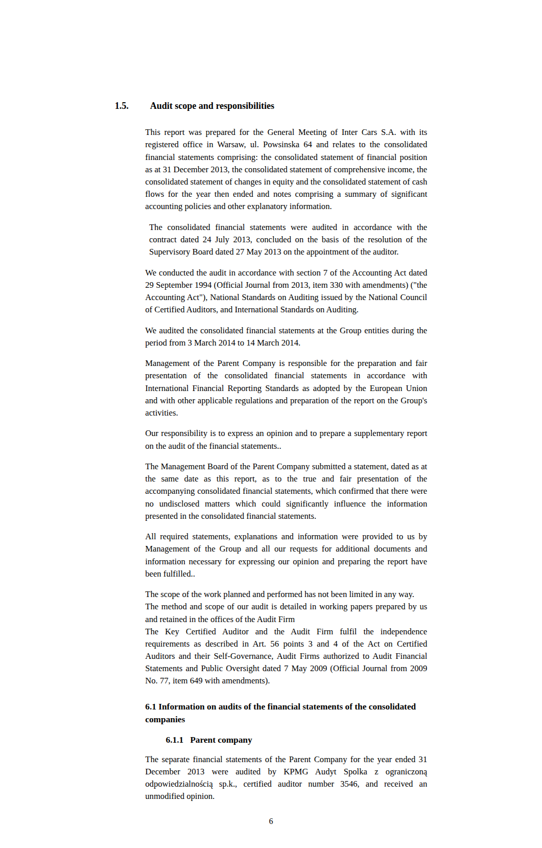1.5. Audit scope and responsibilities
This report was prepared for the General Meeting of Inter Cars S.A. with its registered office in Warsaw, ul. Powsinska 64 and relates to the consolidated financial statements comprising: the consolidated statement of financial position as at 31 December 2013, the consolidated statement of comprehensive income, the consolidated statement of changes in equity and the consolidated statement of cash flows for the year then ended and notes comprising a summary of significant accounting policies and other explanatory information.
The consolidated financial statements were audited in accordance with the contract dated 24 July 2013, concluded on the basis of the resolution of the Supervisory Board dated 27 May 2013 on the appointment of the auditor.
We conducted the audit in accordance with section 7 of the Accounting Act dated 29 September 1994 (Official Journal from 2013, item 330 with amendments) ("the Accounting Act"), National Standards on Auditing issued by the National Council of Certified Auditors, and International Standards on Auditing.
We audited the consolidated financial statements at the Group entities during the period from 3 March 2014 to 14 March 2014.
Management of the Parent Company is responsible for the preparation and fair presentation of the consolidated financial statements in accordance with International Financial Reporting Standards as adopted by the European Union and with other applicable regulations and preparation of the report on the Group's activities.
Our responsibility is to express an opinion and to prepare a supplementary report on the audit of the financial statements..
The Management Board of the Parent Company submitted a statement, dated as at the same date as this report, as to the true and fair presentation of the accompanying consolidated financial statements, which confirmed that there were no undisclosed matters which could significantly influence the information presented in the consolidated financial statements.
All required statements, explanations and information were provided to us by Management of the Group and all our requests for additional documents and information necessary for expressing our opinion and preparing the report have been fulfilled..
The scope of the work planned and performed has not been limited in any way.
The method and scope of our audit is detailed in working papers prepared by us and retained in the offices of the Audit Firm
The Key Certified Auditor and the Audit Firm fulfil the independence requirements as described in Art. 56 points 3 and 4 of the Act on Certified Auditors and their Self-Governance, Audit Firms authorized to Audit Financial Statements and Public Oversight dated 7 May 2009 (Official Journal from 2009 No. 77, item 649 with amendments).
6.1 Information on audits of the financial statements of the consolidated companies
6.1.1 Parent company
The separate financial statements of the Parent Company for the year ended 31 December 2013 were audited by KPMG Audyt Spolka z ograniczoną odpowiedzialnością sp.k., certified auditor number 3546, and received an unmodified opinion.
6